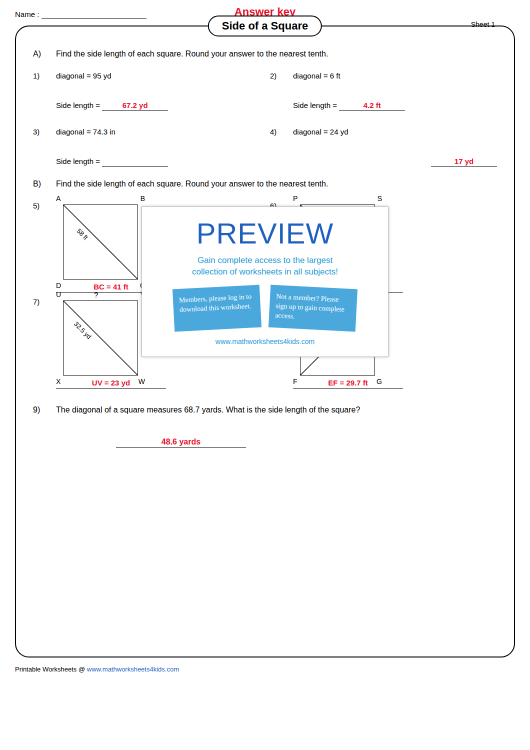Name :
Answer key
Sheet 1
Side of a Square
A)
Find the side length of each square. Round your answer to the nearest tenth.
1)
diagonal = 95 yd
Side length = 67.2 yd
2)
diagonal = 6 ft
Side length = 4.2 ft
3)
diagonal = 74.3 in
Side length =
4)
diagonal = 24 yd
17 yd
B)
Find the side length of each square. Round your answer to the nearest tenth.
5)
A B D C 58 ft
BC = 41 ft
6)
P S Q R
PQ = 52.5 in
7)
U V X W ? 32.5 yd
UV = 23 yd
8)
E H F G
EF = 29.7 ft
9)
The diagonal of a square measures 68.7 yards. What is the side length of the square?
48.6 yards
PREVIEW
Gain complete access to the largest
collection of worksheets in all subjects!
Members, please log in to download this worksheet.
Not a member? Please sign up to gain complete access.
www.mathworksheets4kids.com
Printable Worksheets @ www.mathworksheets4kids.com